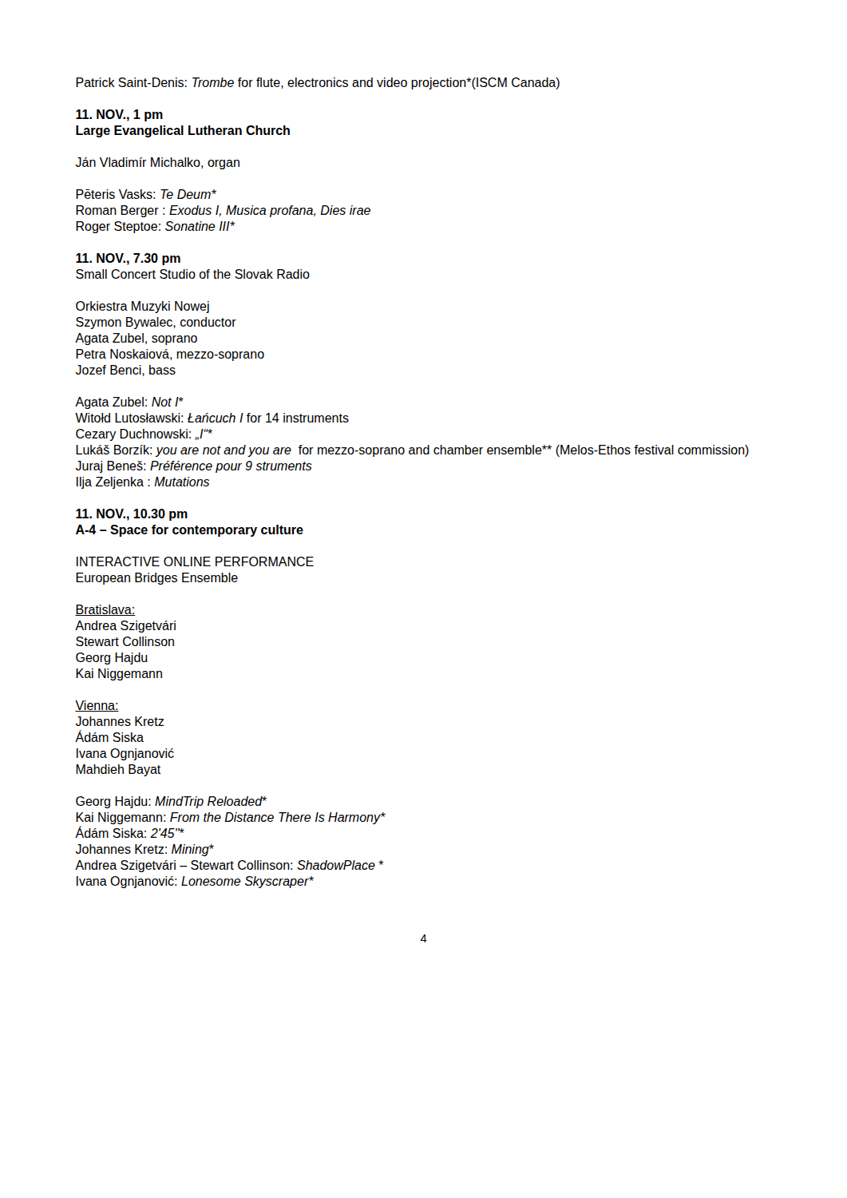Patrick Saint-Denis: Trombe for flute, electronics and video projection*(ISCM Canada)
11. NOV., 1 pm
Large Evangelical Lutheran Church
Ján Vladimír Michalko, organ
Pēteris Vasks: Te Deum*
Roman Berger : Exodus I, Musica profana, Dies irae
Roger Steptoe: Sonatine III*
11. NOV., 7.30 pm
Small Concert Studio of the Slovak Radio
Orkiestra Muzyki Nowej
Szymon Bywalec, conductor
Agata Zubel, soprano
Petra Noskaiová, mezzo-soprano
Jozef Benci, bass
Agata Zubel: Not I*
Witołd Lutosławski: Łańcuch I for 14 instruments
Cezary Duchnowski: „I“*
Lukáš Borzík: you are not and you are for mezzo-soprano and chamber ensemble** (Melos-Ethos festival commission)
Juraj Beneš: Préférence pour 9 struments
Ilja Zeljenka : Mutations
11. NOV., 10.30 pm
A-4 – Space for contemporary culture
INTERACTIVE ONLINE PERFORMANCE
European Bridges Ensemble
Bratislava:
Andrea Szigetvári
Stewart Collinson
Georg Hajdu
Kai Niggemann
Vienna:
Johannes Kretz
Ádám Siska
Ivana Ognjanović
Mahdieh Bayat
Georg Hajdu: MindTrip Reloaded*
Kai Niggemann: From the Distance There Is Harmony*
Ádám Siska: 2'45''*
Johannes Kretz: Mining*
Andrea Szigetvári – Stewart Collinson: ShadowPlace *
Ivana Ognjanović: Lonesome Skyscraper*
4